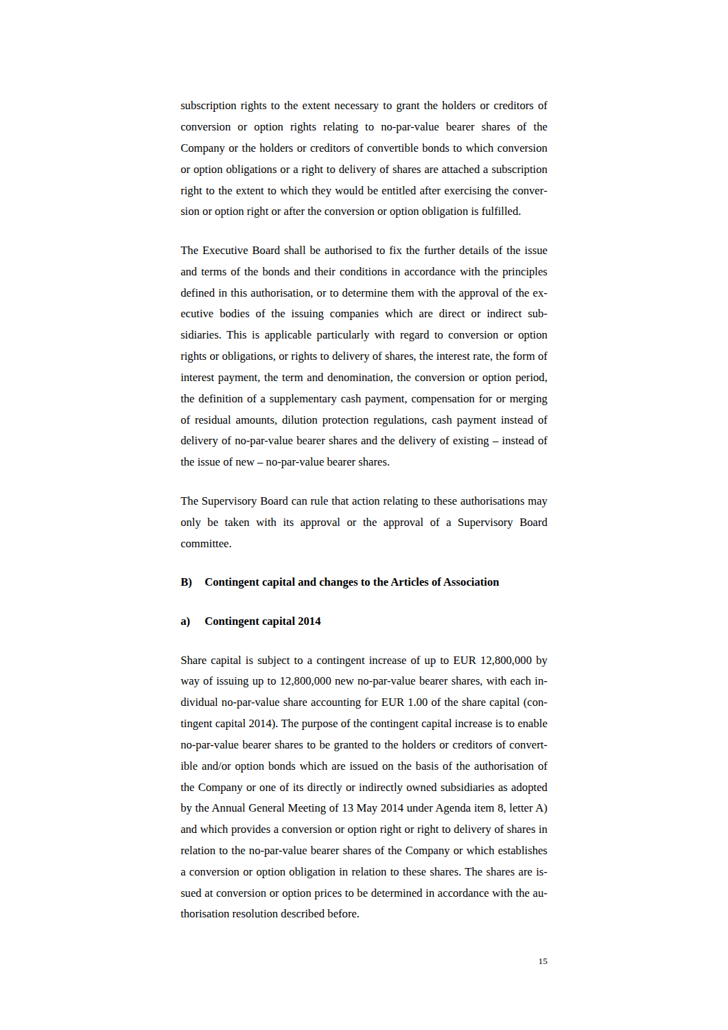subscription rights to the extent necessary to grant the holders or creditors of conversion or option rights relating to no-par-value bearer shares of the Company or the holders or creditors of convertible bonds to which conversion or option obligations or a right to delivery of shares are attached a subscription right to the extent to which they would be entitled after exercising the conversion or option right or after the conversion or option obligation is fulfilled.
The Executive Board shall be authorised to fix the further details of the issue and terms of the bonds and their conditions in accordance with the principles defined in this authorisation, or to determine them with the approval of the executive bodies of the issuing companies which are direct or indirect subsidiaries. This is applicable particularly with regard to conversion or option rights or obligations, or rights to delivery of shares, the interest rate, the form of interest payment, the term and denomination, the conversion or option period, the definition of a supplementary cash payment, compensation for or merging of residual amounts, dilution protection regulations, cash payment instead of delivery of no-par-value bearer shares and the delivery of existing – instead of the issue of new – no-par-value bearer shares.
The Supervisory Board can rule that action relating to these authorisations may only be taken with its approval or the approval of a Supervisory Board committee.
B) Contingent capital and changes to the Articles of Association
a) Contingent capital 2014
Share capital is subject to a contingent increase of up to EUR 12,800,000 by way of issuing up to 12,800,000 new no-par-value bearer shares, with each individual no-par-value share accounting for EUR 1.00 of the share capital (contingent capital 2014). The purpose of the contingent capital increase is to enable no-par-value bearer shares to be granted to the holders or creditors of convertible and/or option bonds which are issued on the basis of the authorisation of the Company or one of its directly or indirectly owned subsidiaries as adopted by the Annual General Meeting of 13 May 2014 under Agenda item 8, letter A) and which provides a conversion or option right or right to delivery of shares in relation to the no-par-value bearer shares of the Company or which establishes a conversion or option obligation in relation to these shares. The shares are issued at conversion or option prices to be determined in accordance with the authorisation resolution described before.
15